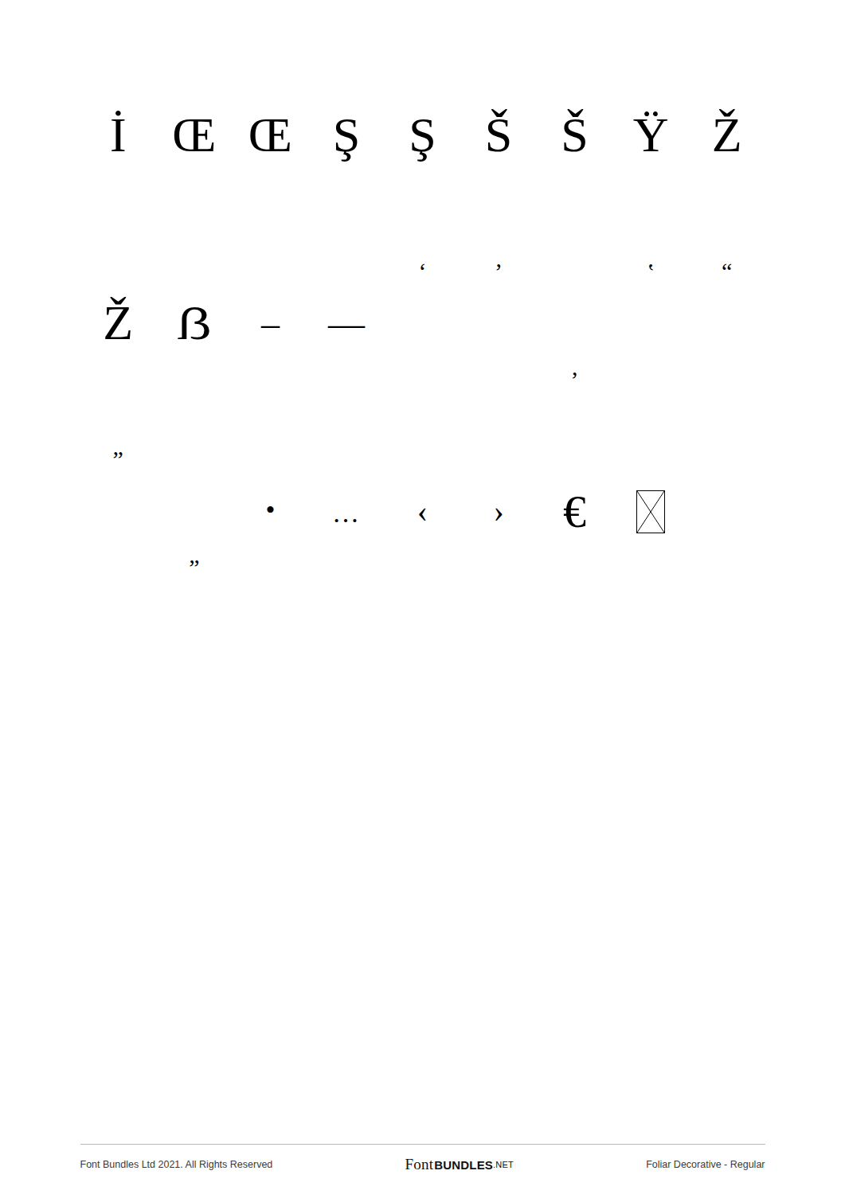İ
Œ
Œ
Ş
Ş
Š
Š
Ÿ
Ž
Ž
ẞ
–
—
‘
’
‚
‛
“
”
„
•
…
‹
›
€
Font Bundles Ltd 2021. All Rights Reserved
Font BUNDLES.NET
Foliar Decorative - Regular